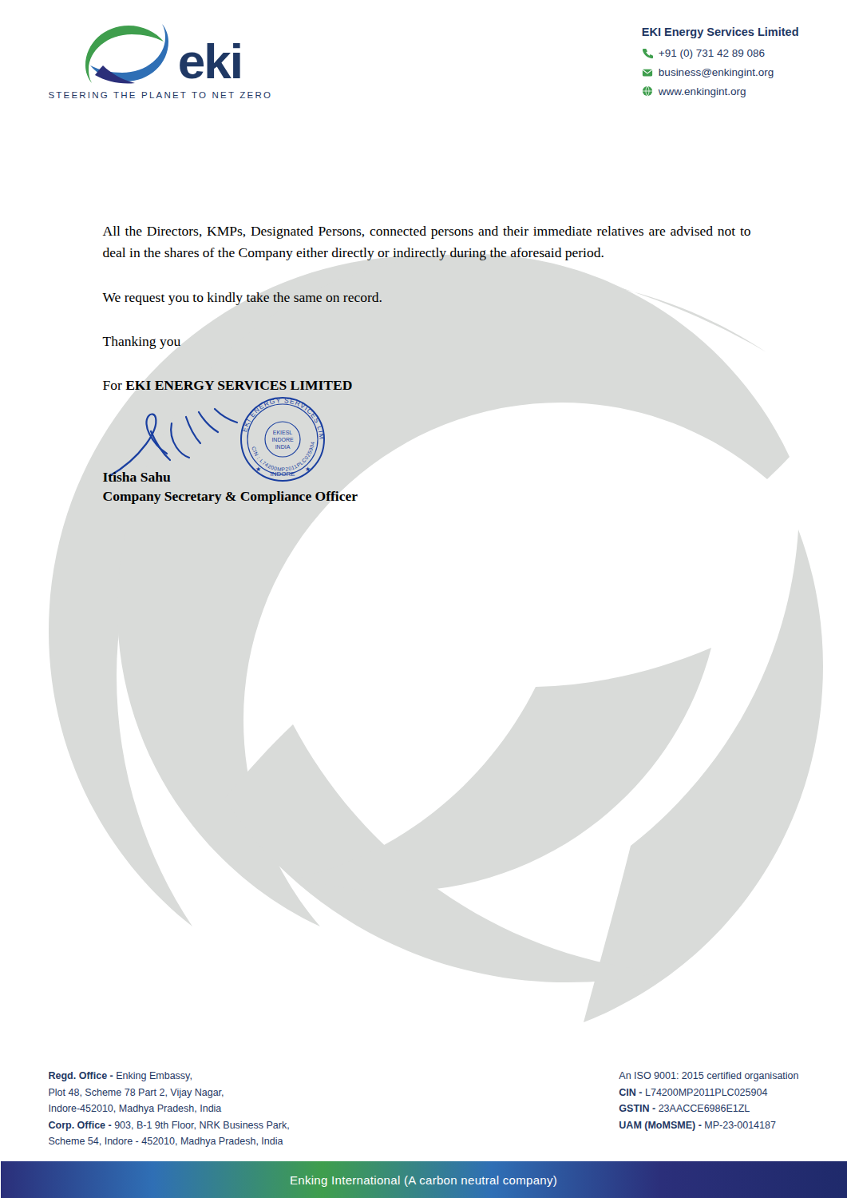eki
Steering the planet to net zero
EKI Energy Services Limited
+91 (0) 731 42 89 086
business@enkingint.org
www.enkingint.org
All the Directors, KMPs, Designated Persons, connected persons and their immediate relatives are advised not to deal in the shares of the Company either directly or indirectly during the aforesaid period.
We request you to kindly take the same on record.
Thanking you
For EKI ENERGY SERVICES LIMITED
EKI ENERGY SERVICES LIMITED CIN : L74200MP2011PLC025904 EKIESL INDORE INDIA ★ ★ INDORE
Itisha Sahu
Company Secretary & Compliance Officer
Regd. Office - Enking Embassy,
Plot 48, Scheme 78 Part 2, Vijay Nagar,
Indore-452010, Madhya Pradesh, India
Corp. Office - 903, B-1 9th Floor, NRK Business Park,
Scheme 54, Indore - 452010, Madhya Pradesh, India
An ISO 9001: 2015 certified organisation
CIN - L74200MP2011PLC025904
GSTIN - 23AACCE6986E1ZL
UAM (MoMSME) - MP-23-0014187
Enking International (A carbon neutral company)